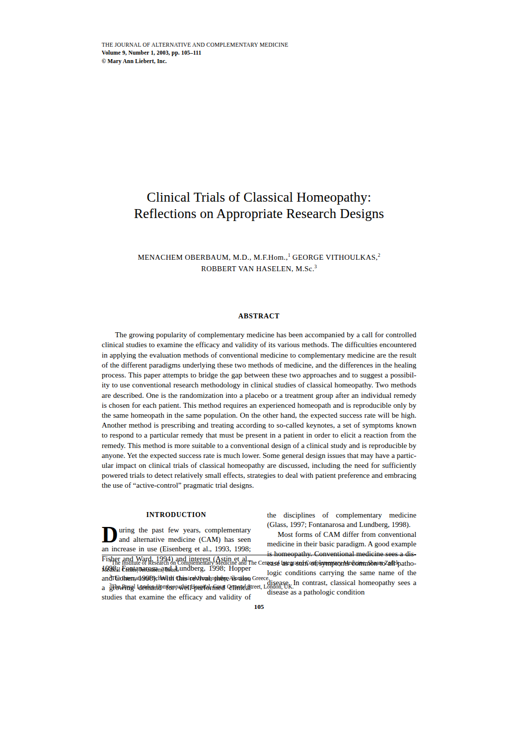The Journal of Alternative and Complementary Medicine
Volume 9, Number 1, 2003, pp. 105–111
© Mary Ann Liebert, Inc.
Clinical Trials of Classical Homeopathy:
Reflections on Appropriate Research Designs
MENACHEM OBERBAUM, M.D., M.F.Hom.,1 GEORGE VITHOULKAS,2
ROBBERT VAN HASELEN, M.Sc.3
ABSTRACT
The growing popularity of complementary medicine has been accompanied by a call for controlled clinical studies to examine the efficacy and validity of its various methods. The difficulties encountered in applying the evaluation methods of conventional medicine to complementary medicine are the result of the different paradigms underlying these two methods of medicine, and the differences in the healing process. This paper attempts to bridge the gap between these two approaches and to suggest a possibility to use conventional research methodology in clinical studies of classical homeopathy. Two methods are described. One is the randomization into a placebo or a treatment group after an individual remedy is chosen for each patient. This method requires an experienced homeopath and is reproducible only by the same homeopath in the same population. On the other hand, the expected success rate will be high. Another method is prescribing and treating according to so-called keynotes, a set of symptoms known to respond to a particular remedy that must be present in a patient in order to elicit a reaction from the remedy. This method is more suitable to a conventional design of a clinical study and is reproducible by anyone. Yet the expected success rate is much lower. Some general design issues that may have a particular impact on clinical trials of classical homeopathy are discussed, including the need for sufficiently powered trials to detect relatively small effects, strategies to deal with patient preference and embracing the use of “active-control” pragmatic trial designs.
INTRODUCTION
During the past few years, complementary and alternative medicine (CAM) has seen an increase in use (Eisenberg et al., 1993, 1998; Fisher and Ward, 1994) and interest (Astin et al., 1998; Fontanarosa and Lundberg, 1998; Hopper and Cohen, 1998). With this revival, there is also a growing demand for well-performed clinical studies that examine the efficacy and validity of the disciplines of complementary medicine (Glass, 1997; Fontanarosa and Lundberg, 1998).
Most forms of CAM differ from conventional medicine in their basic paradigm. A good example is homeopathy. Conventional medicine sees a disease as a sum of symptoms common to all pathologic conditions carrying the same name of the disease. In contrast, classical homeopathy sees a disease as a pathologic condition
1The Institute of Research on Complementary Medicine and The Center of Integrated Complementary Medicine, Shaare Zedek Medical Center, Jerusalem, Israel.
2The International School of Classical Homeopathy, Alonisos, Greece.
3The Royal London Homoeopathic Hospital, Great Ormond Street, London, UK.
105